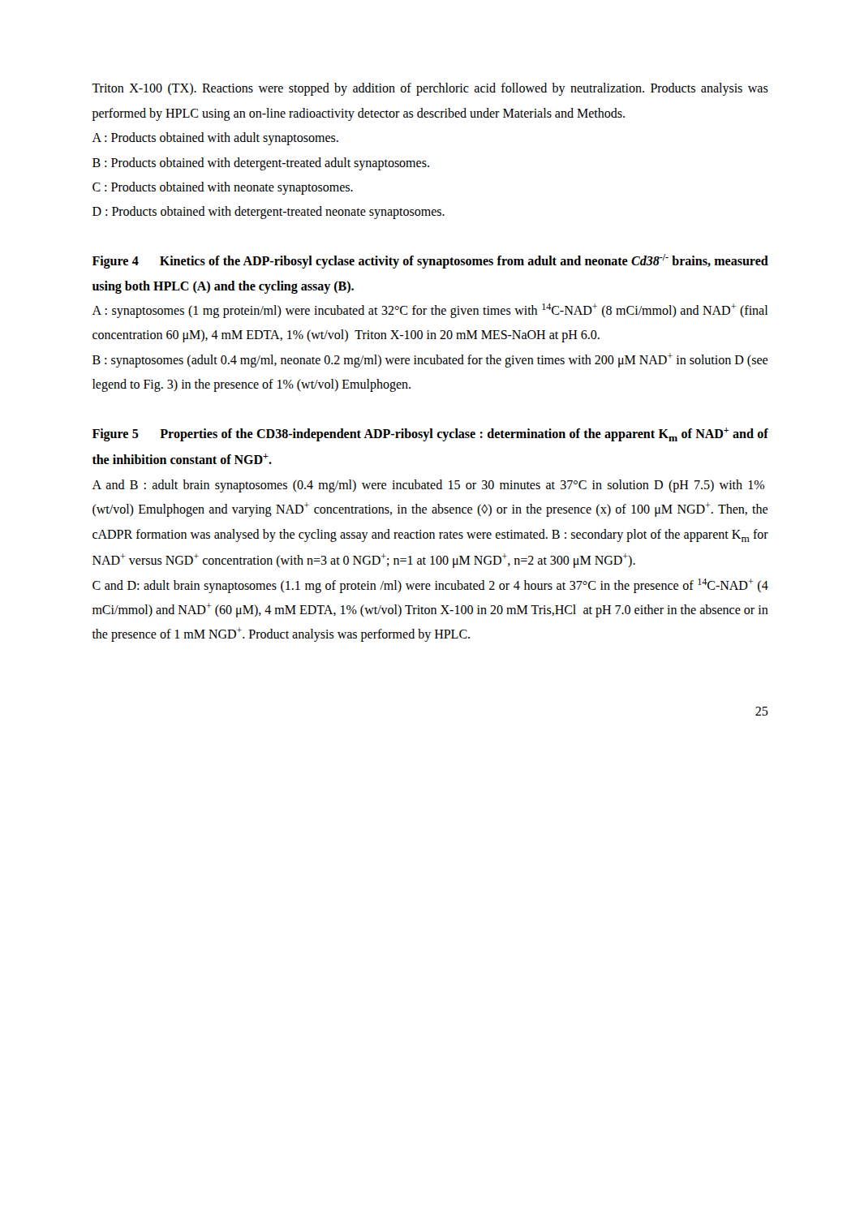Triton X-100 (TX). Reactions were stopped by addition of perchloric acid followed by neutralization. Products analysis was performed by HPLC using an on-line radioactivity detector as described under Materials and Methods.
A : Products obtained with adult synaptosomes.
B : Products obtained with detergent-treated adult synaptosomes.
C : Products obtained with neonate synaptosomes.
D : Products obtained with detergent-treated neonate synaptosomes.
Figure 4 Kinetics of the ADP-ribosyl cyclase activity of synaptosomes from adult and neonate Cd38-/- brains, measured using both HPLC (A) and the cycling assay (B).
A : synaptosomes (1 mg protein/ml) were incubated at 32°C for the given times with 14C-NAD+ (8 mCi/mmol) and NAD+ (final concentration 60 μM), 4 mM EDTA, 1% (wt/vol) Triton X-100 in 20 mM MES-NaOH at pH 6.0.
B : synaptosomes (adult 0.4 mg/ml, neonate 0.2 mg/ml) were incubated for the given times with 200 μM NAD+ in solution D (see legend to Fig. 3) in the presence of 1% (wt/vol) Emulphogen.
Figure 5 Properties of the CD38-independent ADP-ribosyl cyclase : determination of the apparent Km of NAD+ and of the inhibition constant of NGD+.
A and B : adult brain synaptosomes (0.4 mg/ml) were incubated 15 or 30 minutes at 37°C in solution D (pH 7.5) with 1% (wt/vol) Emulphogen and varying NAD+ concentrations, in the absence (◊) or in the presence (x) of 100 μM NGD+. Then, the cADPR formation was analysed by the cycling assay and reaction rates were estimated. B : secondary plot of the apparent Km for NAD+ versus NGD+ concentration (with n=3 at 0 NGD+; n=1 at 100 μM NGD+, n=2 at 300 μM NGD+).
C and D: adult brain synaptosomes (1.1 mg of protein /ml) were incubated 2 or 4 hours at 37°C in the presence of 14C-NAD+ (4 mCi/mmol) and NAD+ (60 μM), 4 mM EDTA, 1% (wt/vol) Triton X-100 in 20 mM Tris,HCl at pH 7.0 either in the absence or in the presence of 1 mM NGD+. Product analysis was performed by HPLC.
25